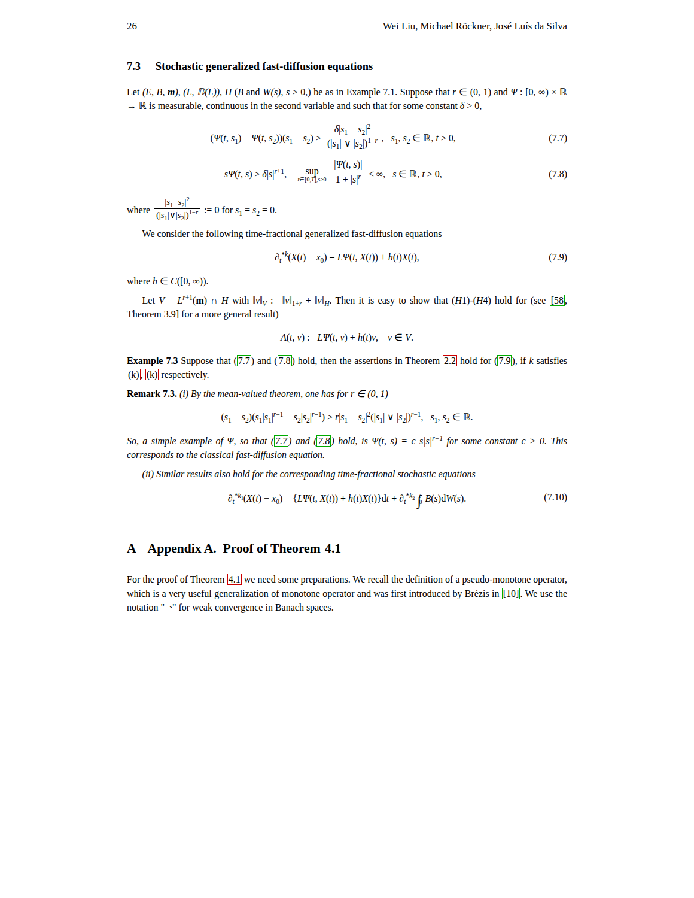26 Wei Liu, Michael Röckner, José Luís da Silva
7.3 Stochastic generalized fast-diffusion equations
Let (E, B, m), (L, 𝔻(L)), H (B and W(s), s ≥ 0,) be as in Example 7.1. Suppose that r ∈ (0, 1) and Ψ : [0, ∞) × ℝ → ℝ is measurable, continuous in the second variable and such that for some constant δ > 0,
(Ψ(t, s1) − Ψ(t, s2))(s1 − s2) ≥ δ|s1 − s2|2(|s1| ∨ |s2|)1−r, s1, s2 ∈ ℝ, t ≥ 0,
(7.7)
sΨ(t, s) ≥ δ|s|r+1, sup t∈[0,T],s≥0 |Ψ(t, s)|1 + |s|r < ∞, s ∈ ℝ, t ≥ 0,
(7.8)
where |s1−s2|2(|s1|∨|s2|)1−r := 0 for s1 = s2 = 0.
We consider the following time-fractional generalized fast-diffusion equations
∂t*k(X(t) − x0) = LΨ(t, X(t)) + h(t)X(t),
(7.9)
where h ∈ C([0, ∞)).
Let V = Lr+1(m) ∩ H with ‖v‖V := ‖v‖1+r + ‖v‖H. Then it is easy to show that (H1)-(H4) hold for (see [58, Theorem 3.9] for a more general result)
A(t, v) := LΨ(t, v) + h(t)v, v ∈ V.
Example 7.3 Suppose that (7.7) and (7.8) hold, then the assertions in Theorem 2.2 hold for (7.9), if k satisfies (k), (k) respectively.
Remark 7.3. (i) By the mean-valued theorem, one has for r ∈ (0, 1)
(s1 − s2)(s1|s1|r−1 − s2|s2|r−1) ≥ r|s1 − s2|2(|s1| ∨ |s2|)r−1, s1, s2 ∈ ℝ.
So, a simple example of Ψ, so that (7.7) and (7.8) hold, is Ψ(t, s) = c s|s|r−1 for some constant c > 0. This corresponds to the classical fast-diffusion equation.
(ii) Similar results also hold for the corresponding time-fractional stochastic equations
∂t*k1(X(t) − x0) = {LΨ(t, X(t)) + h(t)X(t)}dt + ∂t*k2 ∫t 0 B(s)dW(s).
(7.10)
AAppendix A. Proof of Theorem 4.1
For the proof of Theorem 4.1 we need some preparations. We recall the definition of a pseudo-monotone operator, which is a very useful generalization of monotone operator and was first introduced by Brézis in [10]. We use the notation "⇀" for weak convergence in Banach spaces.